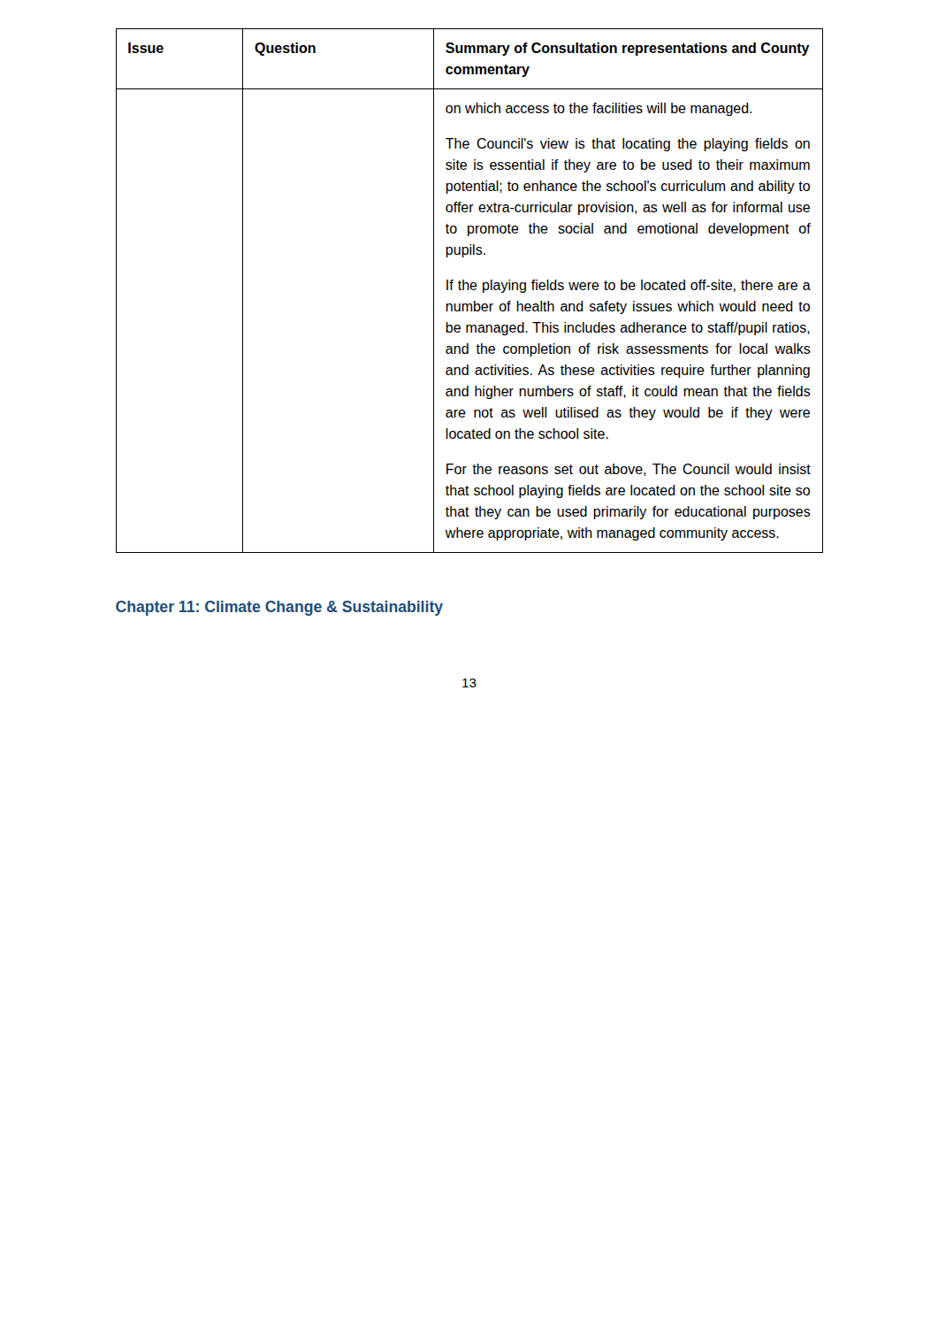| Issue | Question | Summary of Consultation representations and County commentary |
| --- | --- | --- |
| | | on which access to the facilities will be managed. The Council's view is that locating the playing fields on site is essential if they are to be used to their maximum potential; to enhance the school's curriculum and ability to offer extra-curricular provision, as well as for informal use to promote the social and emotional development of pupils. If the playing fields were to be located off-site, there are a number of health and safety issues which would need to be managed. This includes adherance to staff/pupil ratios, and the completion of risk assessments for local walks and activities. As these activities require further planning and higher numbers of staff, it could mean that the fields are not as well utilised as they would be if they were located on the school site. For the reasons set out above, The Council would insist that school playing fields are located on the school site so that they can be used primarily for educational purposes where appropriate, with managed community access. |
Chapter 11: Climate Change & Sustainability
13